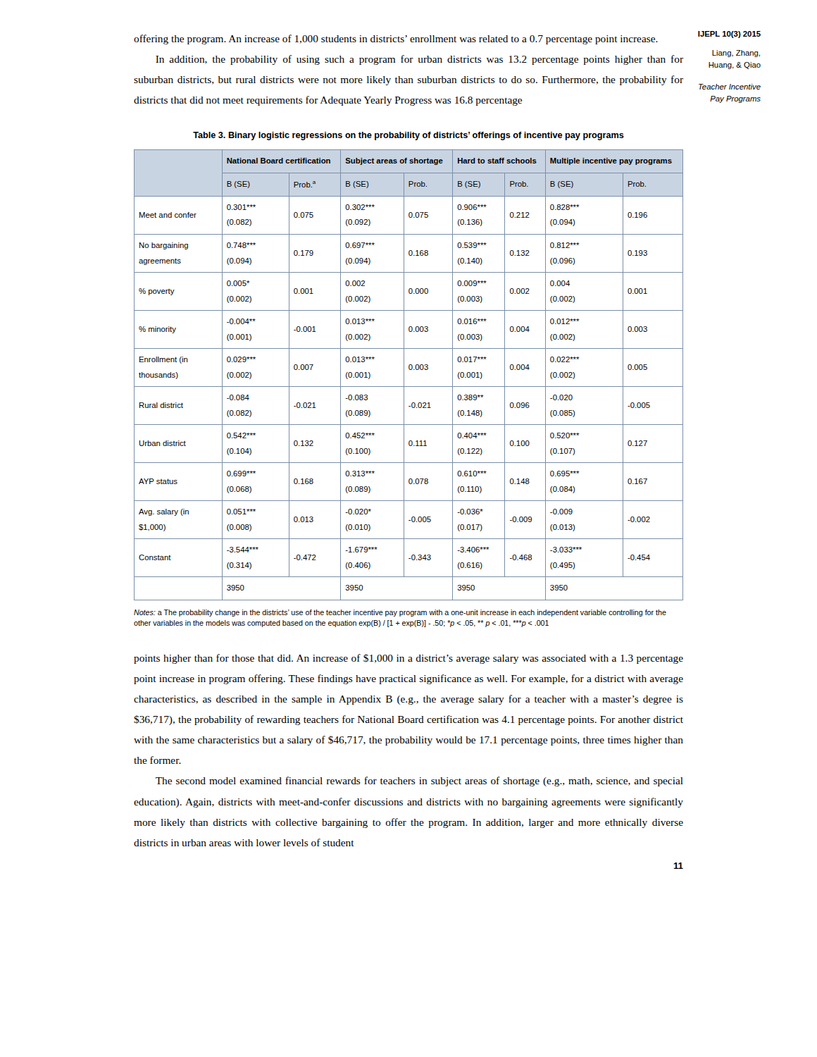IJEPL 10(3) 2015
Liang, Zhang,
Huang, & Qiao
Teacher Incentive
Pay Programs
offering the program. An increase of 1,000 students in districts’ enrollment was related to a 0.7 percentage point increase.
In addition, the probability of using such a program for urban districts was 13.2 percentage points higher than for suburban districts, but rural districts were not more likely than suburban districts to do so. Furthermore, the probability for districts that did not meet requirements for Adequate Yearly Progress was 16.8 percentage
Table 3. Binary logistic regressions on the probability of districts’ offerings of incentive pay programs
| | National Board certification | Subject areas of shortage | Hard to staff schools | Multiple incentive pay programs |
| --- | --- | --- | --- | --- |
| B (SE) | Prob. a | B (SE) | Prob. | B (SE) | Prob. | B (SE) | Prob. |
| Meet and confer | 0.301*** (0.082) | 0.075 | 0.302*** (0.092) | 0.075 | 0.906*** (0.136) | 0.212 | 0.828*** (0.094) | 0.196 |
| No bargaining agreements | 0.748*** (0.094) | 0.179 | 0.697*** (0.094) | 0.168 | 0.539*** (0.140) | 0.132 | 0.812*** (0.096) | 0.193 |
| % poverty | 0.005* (0.002) | 0.001 | 0.002 (0.002) | 0.000 | 0.009*** (0.003) | 0.002 | 0.004 (0.002) | 0.001 |
| % minority | -0.004** (0.001) | -0.001 | 0.013*** (0.002) | 0.003 | 0.016*** (0.003) | 0.004 | 0.012*** (0.002) | 0.003 |
| Enrollment (in thousands) | 0.029*** (0.002) | 0.007 | 0.013*** (0.001) | 0.003 | 0.017*** (0.001) | 0.004 | 0.022*** (0.002) | 0.005 |
| Rural district | -0.084 (0.082) | -0.021 | -0.083 (0.089) | -0.021 | 0.389** (0.148) | 0.096 | -0.020 (0.085) | -0.005 |
| Urban district | 0.542*** (0.104) | 0.132 | 0.452*** (0.100) | 0.111 | 0.404*** (0.122) | 0.100 | 0.520*** (0.107) | 0.127 |
| AYP status | 0.699*** (0.068) | 0.168 | 0.313*** (0.089) | 0.078 | 0.610*** (0.110) | 0.148 | 0.695*** (0.084) | 0.167 |
| Avg. salary (in $1,000) | 0.051*** (0.008) | 0.013 | -0.020* (0.010) | -0.005 | -0.036* (0.017) | -0.009 | -0.009 (0.013) | -0.002 |
| Constant | -3.544*** (0.314) | -0.472 | -1.679*** (0.406) | -0.343 | -3.406*** (0.616) | -0.468 | -3.033*** (0.495) | -0.454 |
| | 3950 | 3950 | 3950 | 3950 |
Notes: a The probability change in the districts’ use of the teacher incentive pay program with a one-unit increase in each independent variable controlling for the other variables in the models was computed based on the equation exp(B) / [1 + exp(B)] - .50; *p < .05, ** p < .01, ***p < .001
points higher than for those that did. An increase of $1,000 in a district’s average salary was associated with a 1.3 percentage point increase in program offering. These findings have practical significance as well. For example, for a district with average characteristics, as described in the sample in Appendix B (e.g., the average salary for a teacher with a master’s degree is $36,717), the probability of rewarding teachers for National Board certification was 4.1 percentage points. For another district with the same characteristics but a salary of $46,717, the probability would be 17.1 percentage points, three times higher than the former.
The second model examined financial rewards for teachers in subject areas of shortage (e.g., math, science, and special education). Again, districts with meet-and-confer discussions and districts with no bargaining agreements were significantly more likely than districts with collective bargaining to offer the program. In addition, larger and more ethnically diverse districts in urban areas with lower levels of student
11